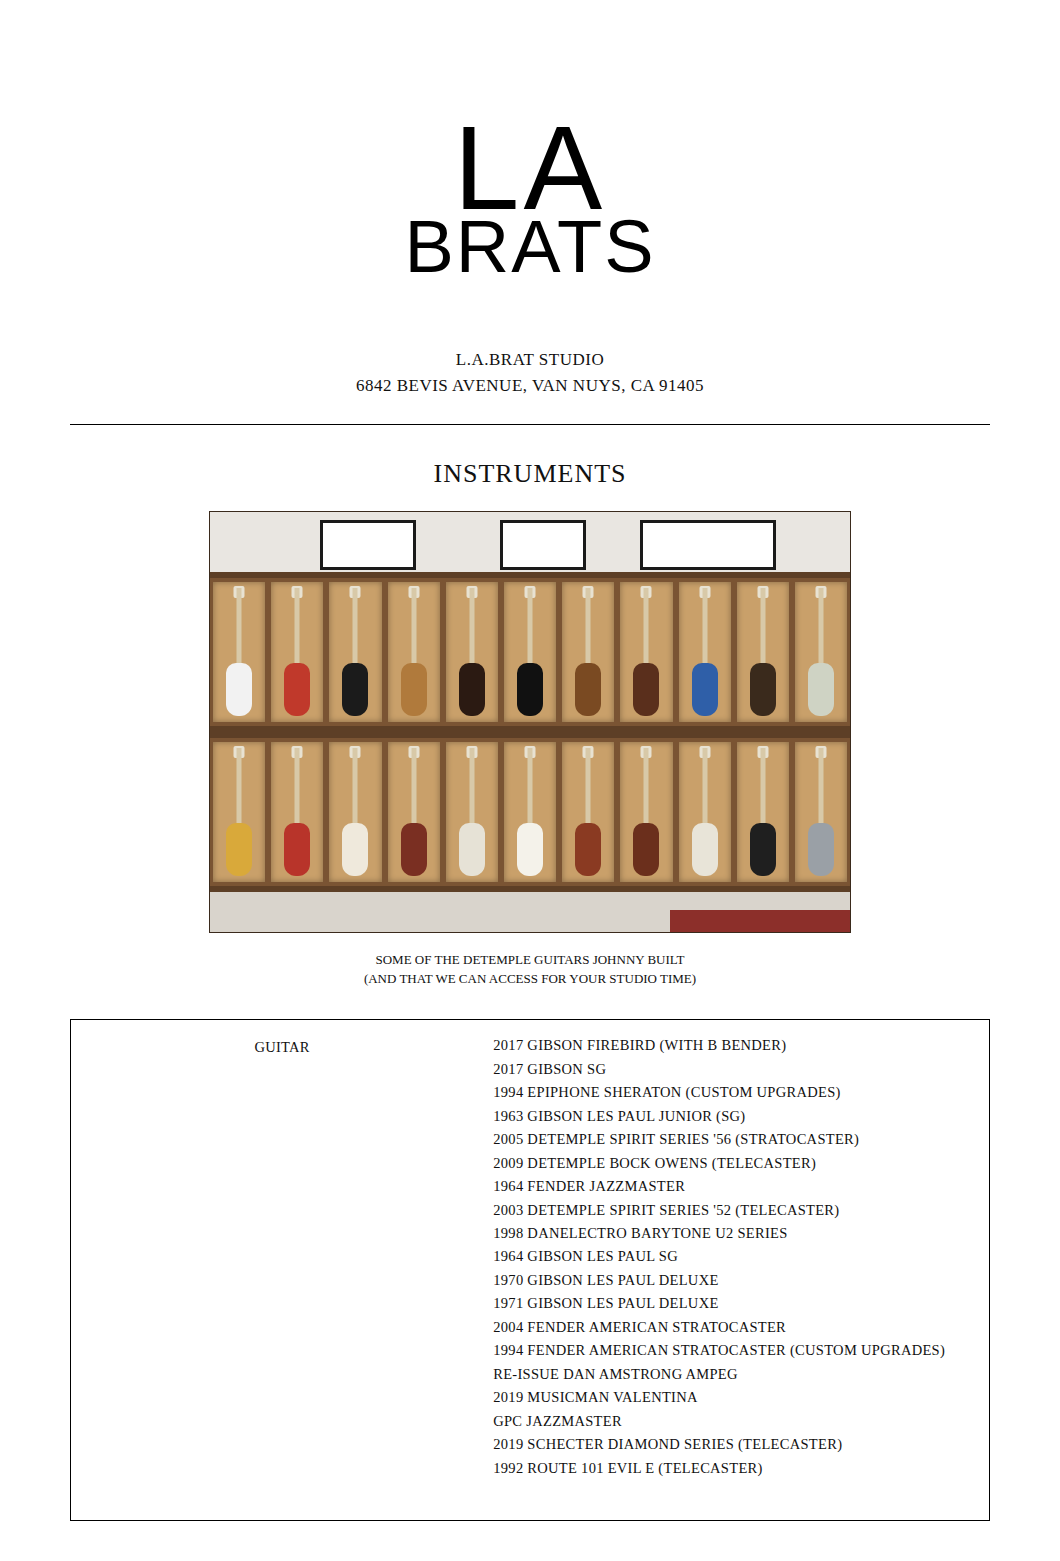LA BRATS
L.A.BRAT STUDIO
6842 BEVIS AVENUE, VAN NUYS, CA 91405
INSTRUMENTS
SOME OF THE DETEMPLE GUITARS JOHNNY BUILT
(AND THAT WE CAN ACCESS FOR YOUR STUDIO TIME)
| GUITAR | 2017 GIBSON FIREBIRD (WITH B BENDER) 2017 GIBSON SG 1994 EPIPHONE SHERATON (CUSTOM UPGRADES) 1963 GIBSON LES PAUL JUNIOR (SG) 2005 DETEMPLE SPIRIT SERIES '56 (STRATOCASTER) 2009 DETEMPLE BOCK OWENS (TELECASTER) 1964 FENDER JAZZMASTER 2003 DETEMPLE SPIRIT SERIES '52 (TELECASTER) 1998 DANELECTRO BARYTONE U2 SERIES 1964 GIBSON LES PAUL SG 1970 GIBSON LES PAUL DELUXE 1971 GIBSON LES PAUL DELUXE 2004 FENDER AMERICAN STRATOCASTER 1994 FENDER AMERICAN STRATOCASTER (CUSTOM UPGRADES) RE-ISSUE DAN AMSTRONG AMPEG 2019 MUSICMAN VALENTINA GPC JAZZMASTER 2019 SCHECTER DIAMOND SERIES (TELECASTER) 1992 ROUTE 101 EVIL E (TELECASTER) |